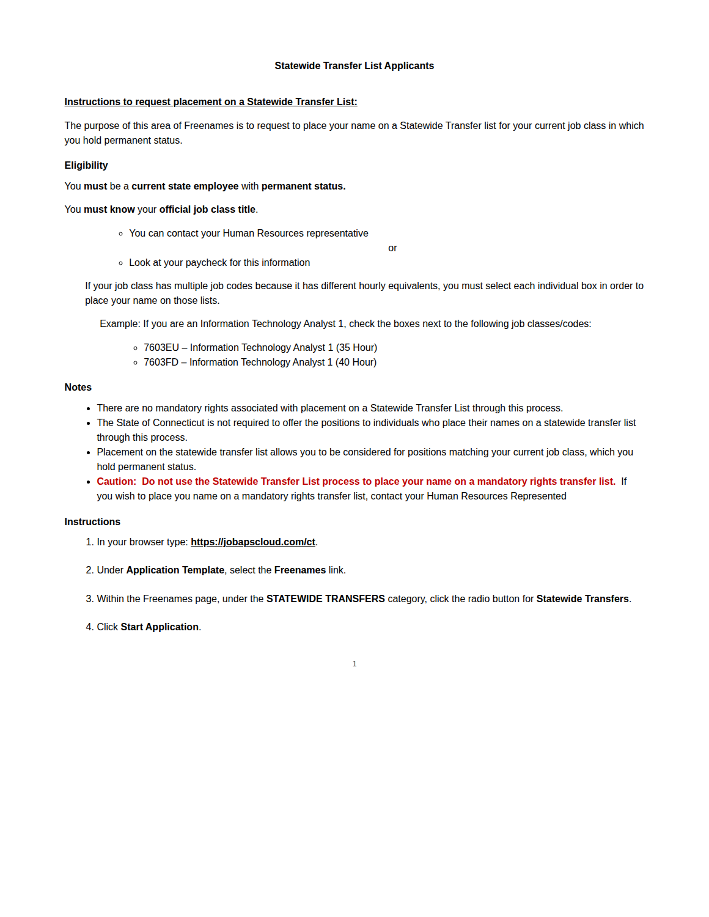Statewide Transfer List Applicants
Instructions to request placement on a Statewide Transfer List:
The purpose of this area of Freenames is to request to place your name on a Statewide Transfer list for your current job class in which you hold permanent status.
Eligibility
You must be a current state employee with permanent status.
You must know your official job class title.
You can contact your Human Resources representative
or
Look at your paycheck for this information
If your job class has multiple job codes because it has different hourly equivalents, you must select each individual box in order to place your name on those lists.
Example: If you are an Information Technology Analyst 1, check the boxes next to the following job classes/codes:
7603EU – Information Technology Analyst 1 (35 Hour)
7603FD – Information Technology Analyst 1 (40 Hour)
Notes
There are no mandatory rights associated with placement on a Statewide Transfer List through this process.
The State of Connecticut is not required to offer the positions to individuals who place their names on a statewide transfer list through this process.
Placement on the statewide transfer list allows you to be considered for positions matching your current job class, which you hold permanent status.
Caution: Do not use the Statewide Transfer List process to place your name on a mandatory rights transfer list. If you wish to place you name on a mandatory rights transfer list, contact your Human Resources Represented
Instructions
In your browser type: https://jobapscloud.com/ct.
Under Application Template, select the Freenames link.
Within the Freenames page, under the STATEWIDE TRANSFERS category, click the radio button for Statewide Transfers.
Click Start Application.
1